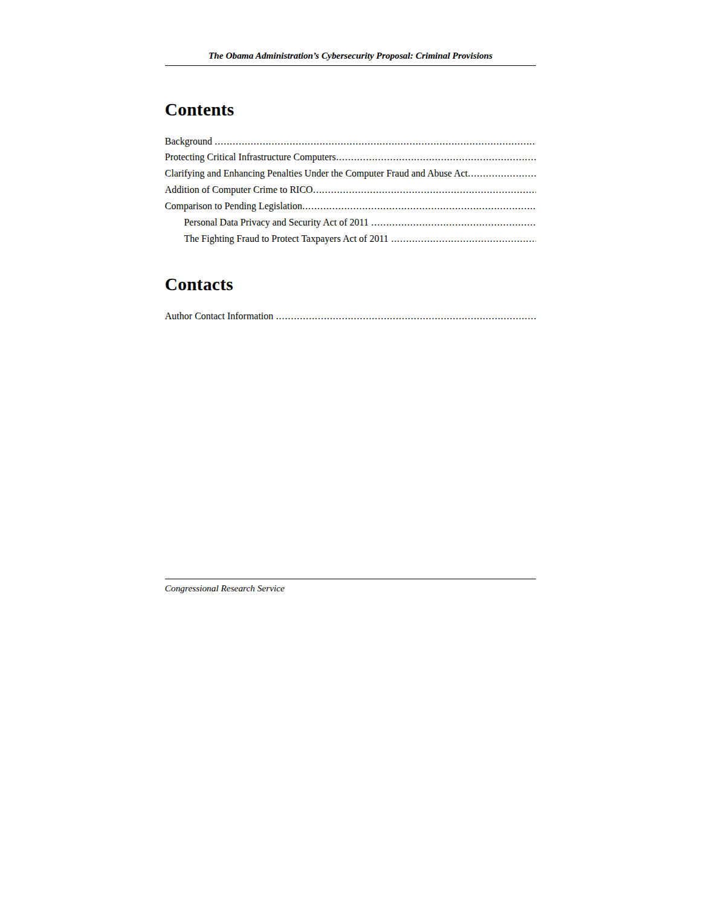The Obama Administration’s Cybersecurity Proposal: Criminal Provisions
Contents
Background ............................................................................................................................. 1
Protecting Critical Infrastructure Computers.............................................................................. 2
Clarifying and Enhancing Penalties Under the Computer Fraud and Abuse Act............................ 3
Addition of Computer Crime to RICO........................................................................................... 5
Comparison to Pending Legislation.............................................................................................. 6
Personal Data Privacy and Security Act of 2011 .................................................................... 6
The Fighting Fraud to Protect Taxpayers Act of 2011 ........................................................... 6
Contacts
Author Contact Information ..................................................................................................... 7
Congressional Research Service